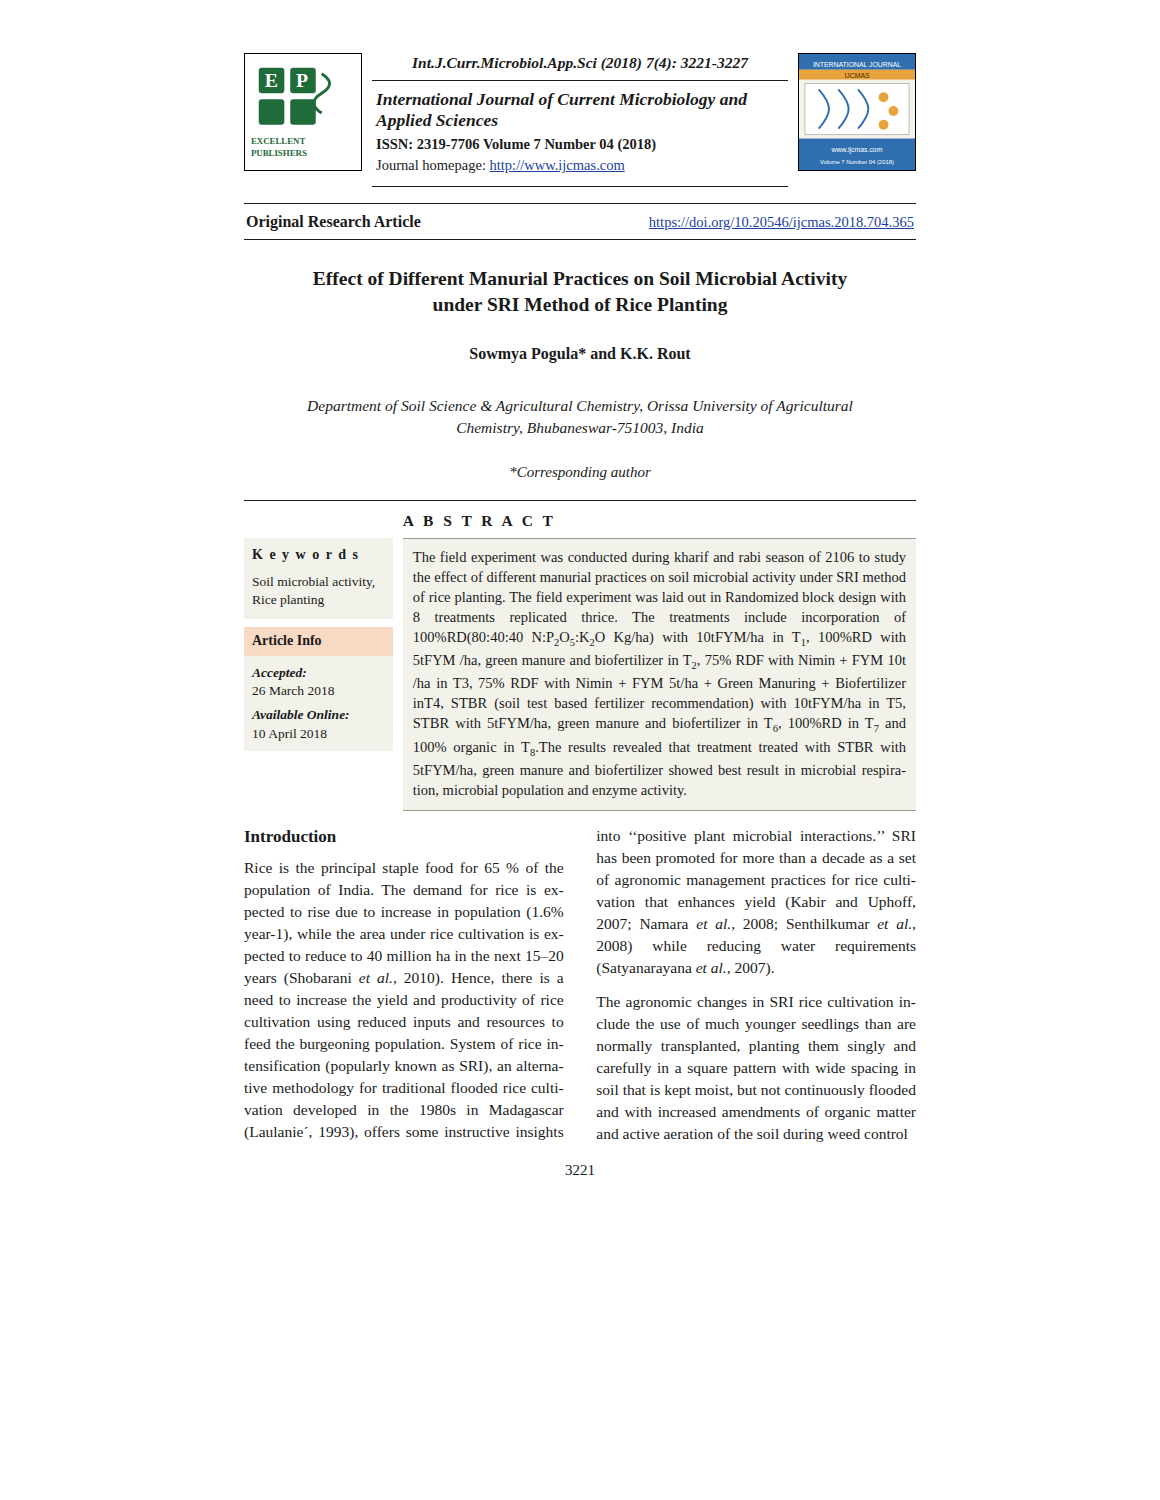E P EXCELLENT PUBLISHERS
Int.J.Curr.Microbiol.App.Sci (2018) 7(4): 3221-3227
International Journal of Current Microbiology and Applied Sciences
ISSN: 2319-7706 Volume 7 Number 04 (2018)
Journal homepage: http://www.ijcmas.com
INTERNATIONAL JOURNAL IJCMAS www.ijcmas.com Volume 7 Number 04 (2018)
Original Research Article
https://doi.org/10.20546/ijcmas.2018.704.365
Effect of Different Manurial Practices on Soil Microbial Activity
under SRI Method of Rice Planting
Sowmya Pogula* and K.K. Rout
Department of Soil Science & Agricultural Chemistry, Orissa University of Agricultural
Chemistry, Bhubaneswar-751003, India
*Corresponding author
A B S T R A C T
K e y w o r d s
Soil microbial activity, Rice planting
Article Info
Accepted:
26 March 2018
Available Online:
10 April 2018
The field experiment was conducted during kharif and rabi season of 2106 to study the effect of different manurial practices on soil microbial activity under SRI method of rice planting. The field experiment was laid out in Randomized block design with 8 treatments replicated thrice. The treatments include incorporation of 100%RD(80:40:40 N:P2O5:K2O Kg/ha) with 10tFYM/ha in T1, 100%RD with 5tFYM /ha, green manure and biofertilizer in T2, 75% RDF with Nimin + FYM 10t /ha in T3, 75% RDF with Nimin + FYM 5t/ha + Green Manuring + Biofertilizer inT4, STBR (soil test based fertilizer recommendation) with 10tFYM/ha in T5, STBR with 5tFYM/ha, green manure and biofertilizer in T6, 100%RD in T7 and 100% organic in T8.The results revealed that treatment treated with STBR with 5tFYM/ha, green manure and biofertilizer showed best result in microbial respiration, microbial population and enzyme activity.
Introduction
Rice is the principal staple food for 65 % of the population of India. The demand for rice is expected to rise due to increase in population (1.6% year-1), while the area under rice cultivation is expected to reduce to 40 million ha in the next 15–20 years (Shobarani et al., 2010). Hence, there is a need to increase the yield and productivity of rice cultivation using reduced inputs and resources to feed the burgeoning population. System of rice intensification (popularly known as SRI), an alternative methodology for traditional flooded rice cultivation developed in the 1980s in Madagascar (Laulanie´, 1993), offers some instructive insights into ‘‘positive plant microbial interactions.’’ SRI has been promoted for more than a decade as a set of agronomic management practices for rice cultivation that enhances yield (Kabir and Uphoff, 2007; Namara et al., 2008; Senthilkumar et al., 2008) while reducing water requirements (Satyanarayana et al., 2007).
The agronomic changes in SRI rice cultivation include the use of much younger seedlings than are normally transplanted, planting them singly and carefully in a square pattern with wide spacing in soil that is kept moist, but not continuously flooded and with increased amendments of organic matter and active aeration of the soil during weed control
3221